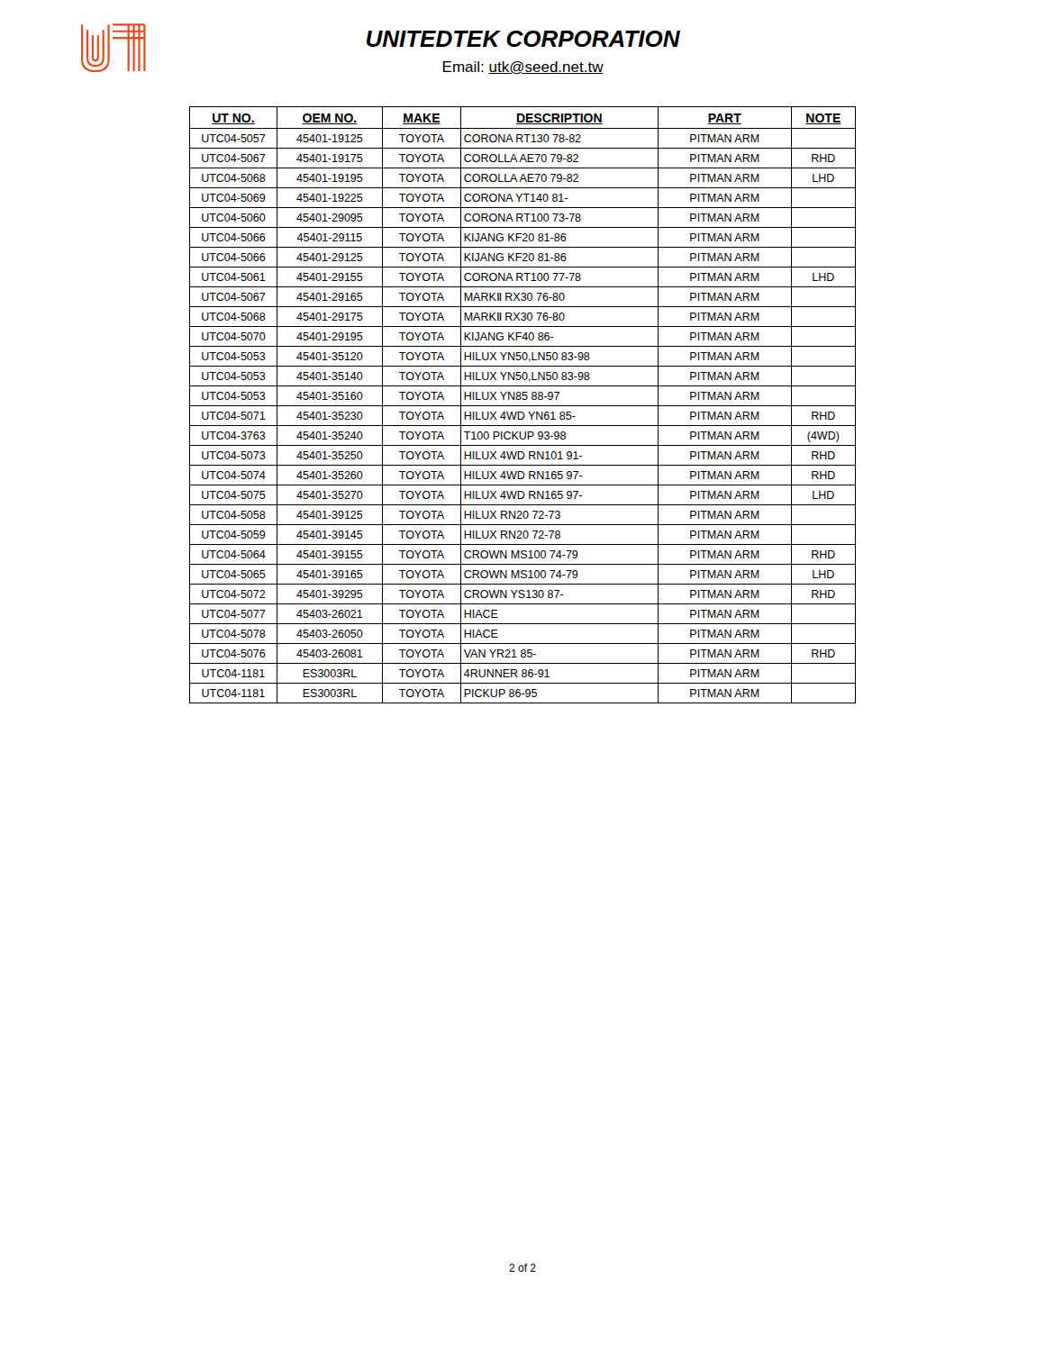UNITEDTEK CORPORATION
Email: utk@seed.net.tw
| UT NO. | OEM NO. | MAKE | DESCRIPTION | PART | NOTE |
| --- | --- | --- | --- | --- | --- |
| UTC04-5057 | 45401-19125 | TOYOTA | CORONA RT130 78-82 | PITMAN ARM | |
| UTC04-5067 | 45401-19175 | TOYOTA | COROLLA AE70 79-82 | PITMAN ARM | RHD |
| UTC04-5068 | 45401-19195 | TOYOTA | COROLLA AE70 79-82 | PITMAN ARM | LHD |
| UTC04-5069 | 45401-19225 | TOYOTA | CORONA YT140 81- | PITMAN ARM | |
| UTC04-5060 | 45401-29095 | TOYOTA | CORONA RT100 73-78 | PITMAN ARM | |
| UTC04-5066 | 45401-29115 | TOYOTA | KIJANG KF20 81-86 | PITMAN ARM | |
| UTC04-5066 | 45401-29125 | TOYOTA | KIJANG KF20 81-86 | PITMAN ARM | |
| UTC04-5061 | 45401-29155 | TOYOTA | CORONA RT100 77-78 | PITMAN ARM | LHD |
| UTC04-5067 | 45401-29165 | TOYOTA | MARKⅡ RX30 76-80 | PITMAN ARM | |
| UTC04-5068 | 45401-29175 | TOYOTA | MARKⅡ RX30 76-80 | PITMAN ARM | |
| UTC04-5070 | 45401-29195 | TOYOTA | KIJANG KF40 86- | PITMAN ARM | |
| UTC04-5053 | 45401-35120 | TOYOTA | HILUX YN50,LN50 83-98 | PITMAN ARM | |
| UTC04-5053 | 45401-35140 | TOYOTA | HILUX YN50,LN50 83-98 | PITMAN ARM | |
| UTC04-5053 | 45401-35160 | TOYOTA | HILUX YN85 88-97 | PITMAN ARM | |
| UTC04-5071 | 45401-35230 | TOYOTA | HILUX 4WD YN61 85- | PITMAN ARM | RHD |
| UTC04-3763 | 45401-35240 | TOYOTA | T100 PICKUP 93-98 | PITMAN ARM | (4WD) |
| UTC04-5073 | 45401-35250 | TOYOTA | HILUX 4WD RN101 91- | PITMAN ARM | RHD |
| UTC04-5074 | 45401-35260 | TOYOTA | HILUX 4WD RN165 97- | PITMAN ARM | RHD |
| UTC04-5075 | 45401-35270 | TOYOTA | HILUX 4WD RN165 97- | PITMAN ARM | LHD |
| UTC04-5058 | 45401-39125 | TOYOTA | HILUX RN20 72-73 | PITMAN ARM | |
| UTC04-5059 | 45401-39145 | TOYOTA | HILUX RN20 72-78 | PITMAN ARM | |
| UTC04-5064 | 45401-39155 | TOYOTA | CROWN MS100 74-79 | PITMAN ARM | RHD |
| UTC04-5065 | 45401-39165 | TOYOTA | CROWN MS100 74-79 | PITMAN ARM | LHD |
| UTC04-5072 | 45401-39295 | TOYOTA | CROWN YS130 87- | PITMAN ARM | RHD |
| UTC04-5077 | 45403-26021 | TOYOTA | HIACE | PITMAN ARM | |
| UTC04-5078 | 45403-26050 | TOYOTA | HIACE | PITMAN ARM | |
| UTC04-5076 | 45403-26081 | TOYOTA | VAN YR21 85- | PITMAN ARM | RHD |
| UTC04-1181 | ES3003RL | TOYOTA | 4RUNNER 86-91 | PITMAN ARM | |
| UTC04-1181 | ES3003RL | TOYOTA | PICKUP 86-95 | PITMAN ARM | |
2 of 2